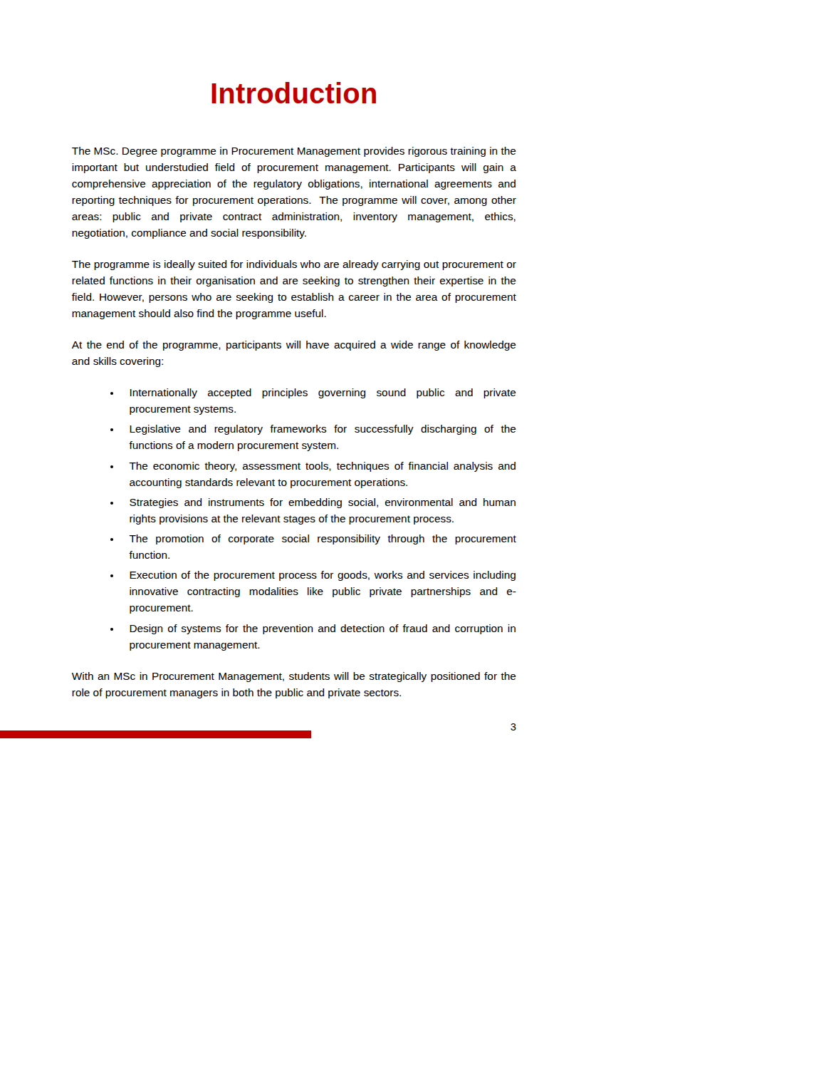Introduction
The MSc. Degree programme in Procurement Management provides rigorous training in the important but understudied field of procurement management. Participants will gain a comprehensive appreciation of the regulatory obligations, international agreements and reporting techniques for procurement operations. The programme will cover, among other areas: public and private contract administration, inventory management, ethics, negotiation, compliance and social responsibility.
The programme is ideally suited for individuals who are already carrying out procurement or related functions in their organisation and are seeking to strengthen their expertise in the field. However, persons who are seeking to establish a career in the area of procurement management should also find the programme useful.
At the end of the programme, participants will have acquired a wide range of knowledge and skills covering:
Internationally accepted principles governing sound public and private procurement systems.
Legislative and regulatory frameworks for successfully discharging of the functions of a modern procurement system.
The economic theory, assessment tools, techniques of financial analysis and accounting standards relevant to procurement operations.
Strategies and instruments for embedding social, environmental and human rights provisions at the relevant stages of the procurement process.
The promotion of corporate social responsibility through the procurement function.
Execution of the procurement process for goods, works and services including innovative contracting modalities like public private partnerships and e-procurement.
Design of systems for the prevention and detection of fraud and corruption in procurement management.
With an MSc in Procurement Management, students will be strategically positioned for the role of procurement managers in both the public and private sectors.
3